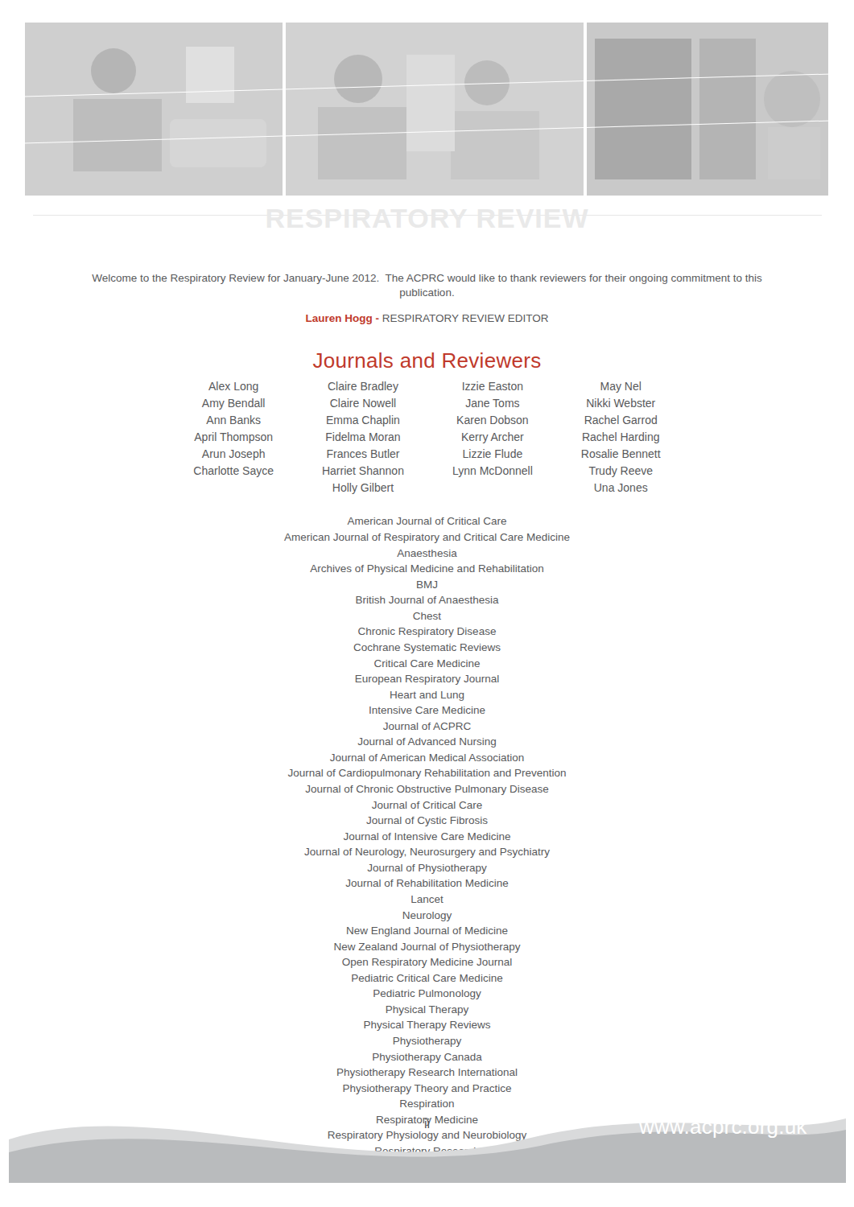RESPIRATORY REVIEW
Welcome to the Respiratory Review for January-June 2012. The ACPRC would like to thank reviewers for their ongoing commitment to this publication.
Lauren Hogg - RESPIRATORY REVIEW EDITOR
Journals and Reviewers
Alex Long
Amy Bendall
Ann Banks
April Thompson
Arun Joseph
Charlotte Sayce
Claire Bradley
Claire Nowell
Emma Chaplin
Fidelma Moran
Frances Butler
Harriet Shannon
Holly Gilbert
Izzie Easton
Jane Toms
Karen Dobson
Kerry Archer
Lizzie Flude
Lynn McDonnell
May Nel
Nikki Webster
Rachel Garrod
Rachel Harding
Rosalie Bennett
Trudy Reeve
Una Jones
American Journal of Critical Care
American Journal of Respiratory and Critical Care Medicine
Anaesthesia
Archives of Physical Medicine and Rehabilitation
BMJ
British Journal of Anaesthesia
Chest
Chronic Respiratory Disease
Cochrane Systematic Reviews
Critical Care Medicine
European Respiratory Journal
Heart and Lung
Intensive Care Medicine
Journal of ACPRC
Journal of Advanced Nursing
Journal of American Medical Association
Journal of Cardiopulmonary Rehabilitation and Prevention
Journal of Chronic Obstructive Pulmonary Disease
Journal of Critical Care
Journal of Cystic Fibrosis
Journal of Intensive Care Medicine
Journal of Neurology, Neurosurgery and Psychiatry
Journal of Physiotherapy
Journal of Rehabilitation Medicine
Lancet
Neurology
New England Journal of Medicine
New Zealand Journal of Physiotherapy
Open Respiratory Medicine Journal
Pediatric Critical Care Medicine
Pediatric Pulmonology
Physical Therapy
Physical Therapy Reviews
Physiotherapy
Physiotherapy Canada
Physiotherapy Research International
Physiotherapy Theory and Practice
Respiration
Respiratory Medicine
Respiratory Physiology and Neurobiology
Respiratory Research
Thorax
ii
www.acprc.org.uk